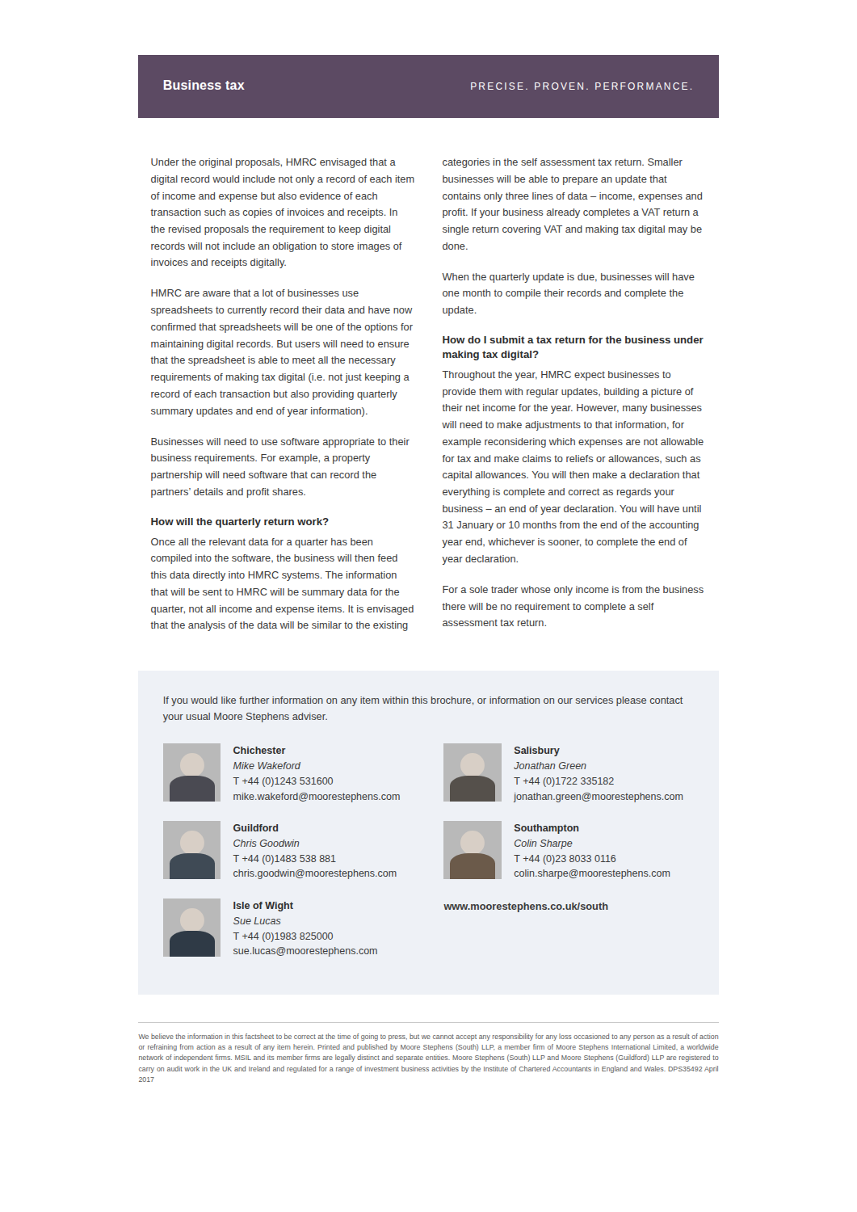Business tax
Precise. Proven. Performance.
Under the original proposals, HMRC envisaged that a digital record would include not only a record of each item of income and expense but also evidence of each transaction such as copies of invoices and receipts. In the revised proposals the requirement to keep digital records will not include an obligation to store images of invoices and receipts digitally.
HMRC are aware that a lot of businesses use spreadsheets to currently record their data and have now confirmed that spreadsheets will be one of the options for maintaining digital records. But users will need to ensure that the spreadsheet is able to meet all the necessary requirements of making tax digital (i.e. not just keeping a record of each transaction but also providing quarterly summary updates and end of year information).
Businesses will need to use software appropriate to their business requirements. For example, a property partnership will need software that can record the partners’ details and profit shares.
How will the quarterly return work?
Once all the relevant data for a quarter has been compiled into the software, the business will then feed this data directly into HMRC systems. The information that will be sent to HMRC will be summary data for the quarter, not all income and expense items. It is envisaged that the analysis of the data will be similar to the existing categories in the self assessment tax return. Smaller businesses will be able to prepare an update that contains only three lines of data – income, expenses and profit. If your business already completes a VAT return a single return covering VAT and making tax digital may be done.
When the quarterly update is due, businesses will have one month to compile their records and complete the update.
How do I submit a tax return for the business under making tax digital?
Throughout the year, HMRC expect businesses to provide them with regular updates, building a picture of their net income for the year. However, many businesses will need to make adjustments to that information, for example reconsidering which expenses are not allowable for tax and make claims to reliefs or allowances, such as capital allowances. You will then make a declaration that everything is complete and correct as regards your business – an end of year declaration. You will have until 31 January or 10 months from the end of the accounting year end, whichever is sooner, to complete the end of year declaration.
For a sole trader whose only income is from the business there will be no requirement to complete a self assessment tax return.
If you would like further information on any item within this brochure, or information on our services please contact your usual Moore Stephens adviser.
Chichester
Mike Wakeford
T +44 (0)1243 531600
mike.wakeford@moorestephens.com
Guildford
Chris Goodwin
T +44 (0)1483 538 881
chris.goodwin@moorestephens.com
Isle of Wight
Sue Lucas
T +44 (0)1983 825000
sue.lucas@moorestephens.com
Salisbury
Jonathan Green
T +44 (0)1722 335182
jonathan.green@moorestephens.com
Southampton
Colin Sharpe
T +44 (0)23 8033 0116
colin.sharpe@moorestephens.com
www.moorestephens.co.uk/south
We believe the information in this factsheet to be correct at the time of going to press, but we cannot accept any responsibility for any loss occasioned to any person as a result of action or refraining from action as a result of any item herein. Printed and published by Moore Stephens (South) LLP, a member firm of Moore Stephens International Limited, a worldwide network of independent firms. MSIL and its member firms are legally distinct and separate entities. Moore Stephens (South) LLP and Moore Stephens (Guildford) LLP are registered to carry on audit work in the UK and Ireland and regulated for a range of investment business activities by the Institute of Chartered Accountants in England and Wales. DPS35492 April 2017